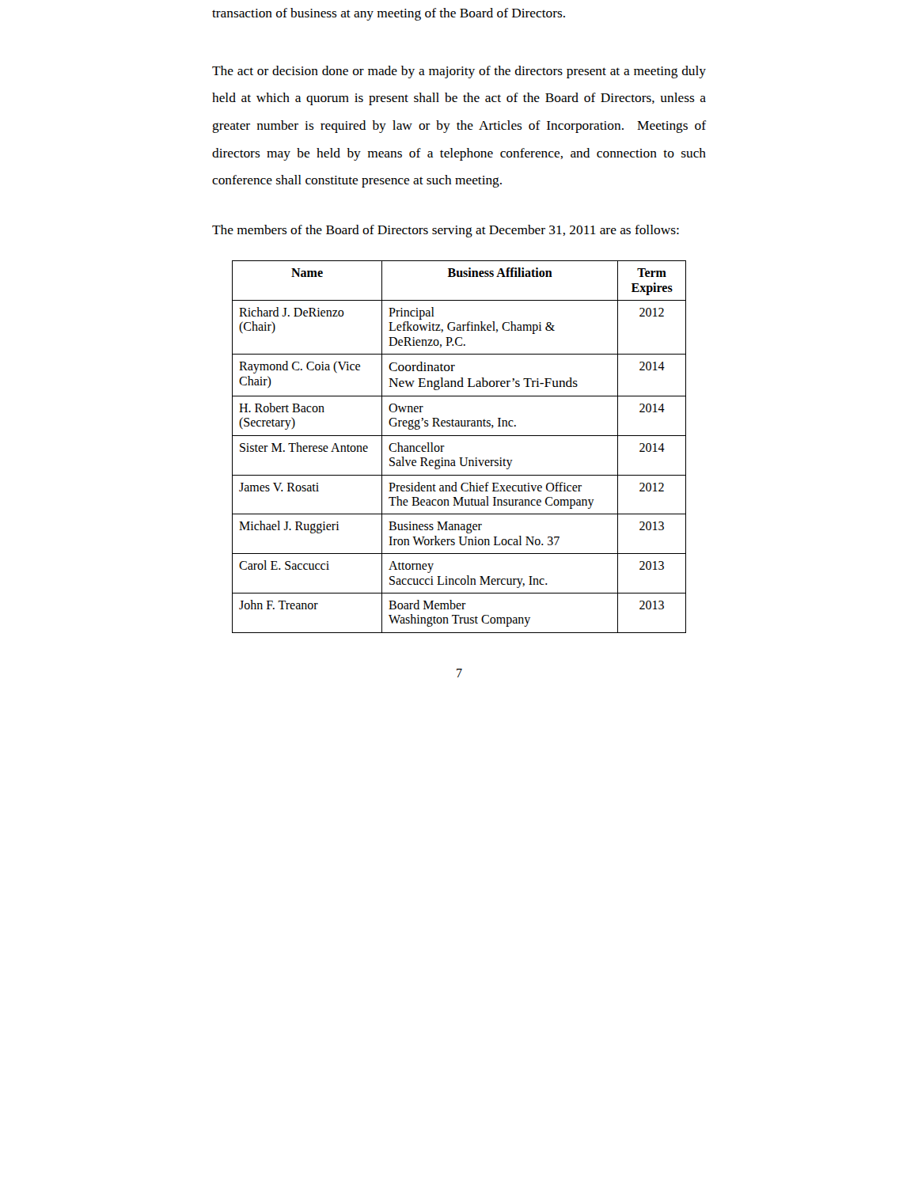transaction of business at any meeting of the Board of Directors.
The act or decision done or made by a majority of the directors present at a meeting duly held at which a quorum is present shall be the act of the Board of Directors, unless a greater number is required by law or by the Articles of Incorporation. Meetings of directors may be held by means of a telephone conference, and connection to such conference shall constitute presence at such meeting.
The members of the Board of Directors serving at December 31, 2011 are as follows:
| Name | Business Affiliation | Term Expires |
| --- | --- | --- |
| Richard J. DeRienzo (Chair) | Principal Lefkowitz, Garfinkel, Champi & DeRienzo, P.C. | 2012 |
| Raymond C. Coia (Vice Chair) | Coordinator New England Laborer’s Tri-Funds | 2014 |
| H. Robert Bacon (Secretary) | Owner Gregg’s Restaurants, Inc. | 2014 |
| Sister M. Therese Antone | Chancellor Salve Regina University | 2014 |
| James V. Rosati | President and Chief Executive Officer The Beacon Mutual Insurance Company | 2012 |
| Michael J. Ruggieri | Business Manager Iron Workers Union Local No. 37 | 2013 |
| Carol E. Saccucci | Attorney Saccucci Lincoln Mercury, Inc. | 2013 |
| John F. Treanor | Board Member Washington Trust Company | 2013 |
7